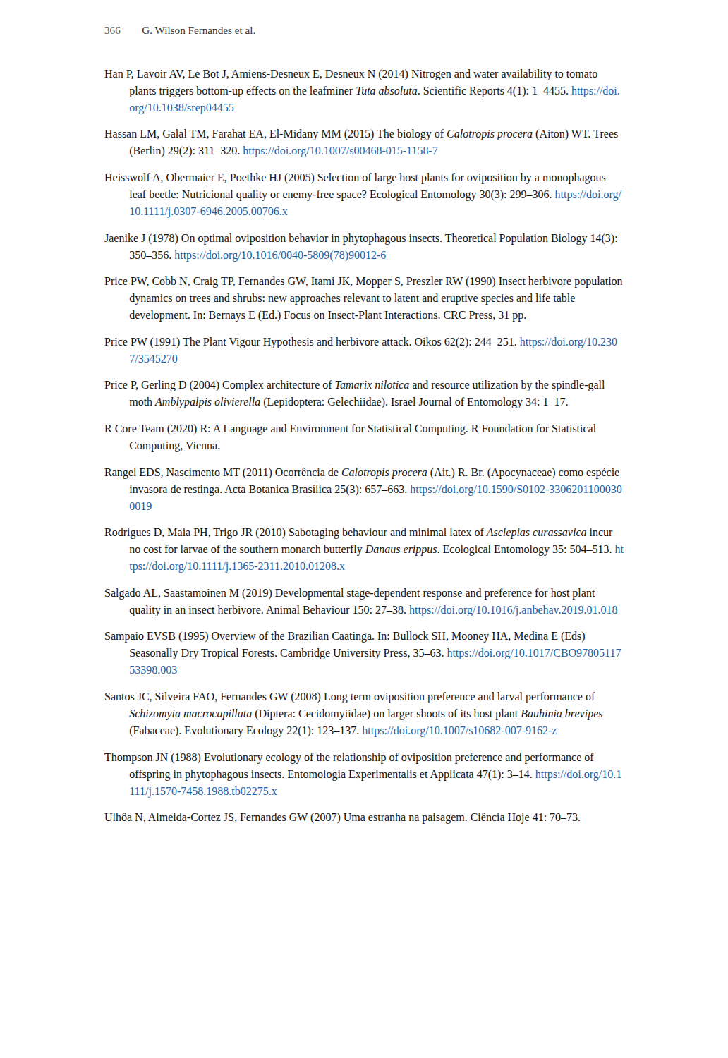366 G. Wilson Fernandes et al.
Han P, Lavoir AV, Le Bot J, Amiens-Desneux E, Desneux N (2014) Nitrogen and water availability to tomato plants triggers bottom-up effects on the leafminer Tuta absoluta. Scientific Reports 4(1): 1–4455. https://doi.org/10.1038/srep04455
Hassan LM, Galal TM, Farahat EA, El-Midany MM (2015) The biology of Calotropis procera (Aiton) WT. Trees (Berlin) 29(2): 311–320. https://doi.org/10.1007/s00468-015-1158-7
Heisswolf A, Obermaier E, Poethke HJ (2005) Selection of large host plants for oviposition by a monophagous leaf beetle: Nutricional quality or enemy-free space? Ecological Entomology 30(3): 299–306. https://doi.org/10.1111/j.0307-6946.2005.00706.x
Jaenike J (1978) On optimal oviposition behavior in phytophagous insects. Theoretical Population Biology 14(3): 350–356. https://doi.org/10.1016/0040-5809(78)90012-6
Price PW, Cobb N, Craig TP, Fernandes GW, Itami JK, Mopper S, Preszler RW (1990) Insect herbivore population dynamics on trees and shrubs: new approaches relevant to latent and eruptive species and life table development. In: Bernays E (Ed.) Focus on Insect-Plant Interactions. CRC Press, 31 pp.
Price PW (1991) The Plant Vigour Hypothesis and herbivore attack. Oikos 62(2): 244–251. https://doi.org/10.2307/3545270
Price P, Gerling D (2004) Complex architecture of Tamarix nilotica and resource utilization by the spindle-gall moth Amblypalpis olivierella (Lepidoptera: Gelechiidae). Israel Journal of Entomology 34: 1–17.
R Core Team (2020) R: A Language and Environment for Statistical Computing. R Foundation for Statistical Computing, Vienna.
Rangel EDS, Nascimento MT (2011) Ocorrência de Calotropis procera (Ait.) R. Br. (Apocynaceae) como espécie invasora de restinga. Acta Botanica Brasílica 25(3): 657–663. https://doi.org/10.1590/S0102-33062011000300019
Rodrigues D, Maia PH, Trigo JR (2010) Sabotaging behaviour and minimal latex of Asclepias curassavica incur no cost for larvae of the southern monarch butterfly Danaus erippus. Ecological Entomology 35: 504–513. https://doi.org/10.1111/j.1365-2311.2010.01208.x
Salgado AL, Saastamoinen M (2019) Developmental stage-dependent response and preference for host plant quality in an insect herbivore. Animal Behaviour 150: 27–38. https://doi.org/10.1016/j.anbehav.2019.01.018
Sampaio EVSB (1995) Overview of the Brazilian Caatinga. In: Bullock SH, Mooney HA, Medina E (Eds) Seasonally Dry Tropical Forests. Cambridge University Press, 35–63. https://doi.org/10.1017/CBO9780511753398.003
Santos JC, Silveira FAO, Fernandes GW (2008) Long term oviposition preference and larval performance of Schizomyia macrocapillata (Diptera: Cecidomyiidae) on larger shoots of its host plant Bauhinia brevipes (Fabaceae). Evolutionary Ecology 22(1): 123–137. https://doi.org/10.1007/s10682-007-9162-z
Thompson JN (1988) Evolutionary ecology of the relationship of oviposition preference and performance of offspring in phytophagous insects. Entomologia Experimentalis et Applicata 47(1): 3–14. https://doi.org/10.1111/j.1570-7458.1988.tb02275.x
Ulhôa N, Almeida-Cortez JS, Fernandes GW (2007) Uma estranha na paisagem. Ciência Hoje 41: 70–73.